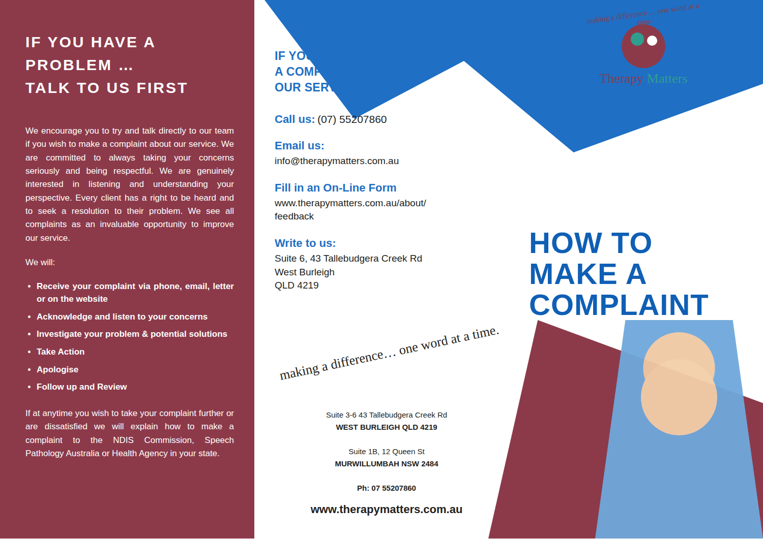IF YOU HAVE A
PROBLEM …
TALK TO US FIRST
We encourage you to try and talk directly to our team if you wish to make a complaint about our service. We are committed to always taking your concerns seriously and being respectful. We are genuinely interested in listening and understanding your perspective. Every client has a right to be heard and to seek a resolution to their problem. We see all complaints as an invaluable opportunity to improve our service.
We will:
Receive your complaint via phone, email, letter or on the website
Acknowledge and listen to your concerns
Investigate your problem & potential solutions
Take Action
Apologise
Follow up and Review
If at anytime you wish to take your complaint further or are dissatisfied we will explain how to make a complaint to the NDIS Commission, Speech Pathology Australia or Health Agency in your state.
IF YOU NEED TO MAKE
A COMPLAINT ABOUT
OUR SERVICE:
Call us: (07) 55207860
Email us: info@therapymatters.com.au
Fill in an On-Line Form www.therapymatters.com.au/about/
feedback
Write to us: Suite 6, 43 Tallebudgera Creek Rd
West Burleigh
QLD 4219
making a difference … one word at a time
Therapy Matters
HOW TO
MAKE A
COMPLAINT
making a difference… one word at a time.
Suite 3-6 43 Tallebudgera Creek Rd
WEST BURLEIGH QLD 4219
Suite 1B, 12 Queen St
MURWILLUMBAH NSW 2484
Ph: 07 55207860
www.therapymatters.com.au